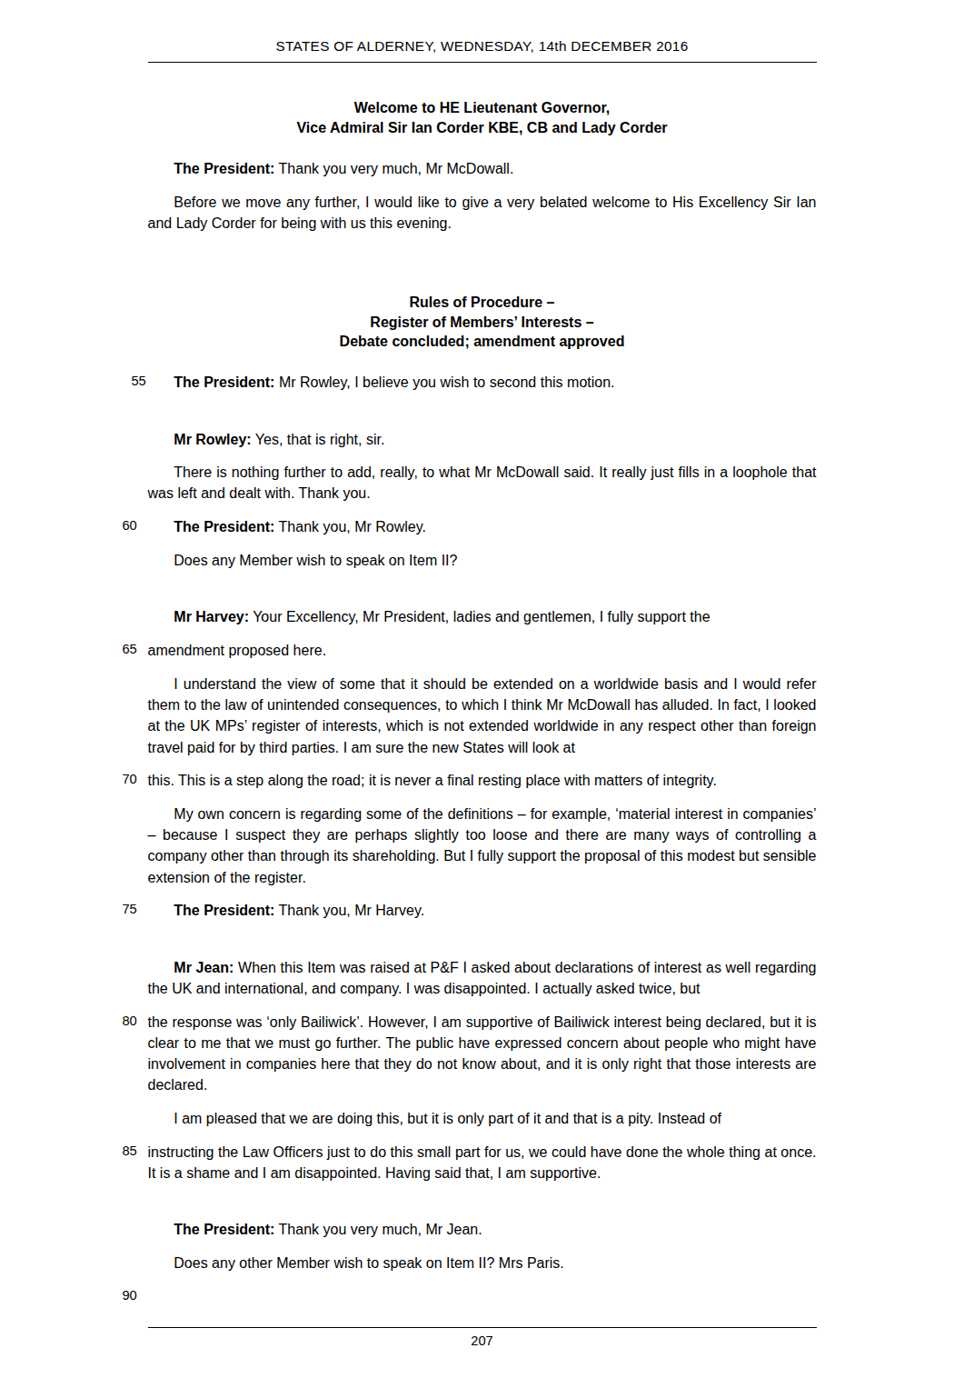STATES OF ALDERNEY, WEDNESDAY, 14th DECEMBER 2016
Welcome to HE Lieutenant Governor,
Vice Admiral Sir Ian Corder KBE, CB and Lady Corder
The President: Thank you very much, Mr McDowall.
Before we move any further, I would like to give a very belated welcome to His Excellency Sir Ian and Lady Corder for being with us this evening.
Rules of Procedure –
Register of Members’ Interests –
Debate concluded; amendment approved
55 The President: Mr Rowley, I believe you wish to second this motion.
Mr Rowley: Yes, that is right, sir.
There is nothing further to add, really, to what Mr McDowall said. It really just fills in a loophole that was left and dealt with. Thank you.
60
The President: Thank you, Mr Rowley.
Does any Member wish to speak on Item II?
Mr Harvey: Your Excellency, Mr President, ladies and gentlemen, I fully support the
65amendment proposed here.
I understand the view of some that it should be extended on a worldwide basis and I would refer them to the law of unintended consequences, to which I think Mr McDowall has alluded. In fact, I looked at the UK MPs’ register of interests, which is not extended worldwide in any respect other than foreign travel paid for by third parties. I am sure the new States will look at
70this. This is a step along the road; it is never a final resting place with matters of integrity.
My own concern is regarding some of the definitions – for example, ‘material interest in companies’ – because I suspect they are perhaps slightly too loose and there are many ways of controlling a company other than through its shareholding. But I fully support the proposal of this modest but sensible extension of the register.
75
The President: Thank you, Mr Harvey.
Mr Jean: When this Item was raised at P&F I asked about declarations of interest as well regarding the UK and international, and company. I was disappointed. I actually asked twice, but
80the response was ‘only Bailiwick’. However, I am supportive of Bailiwick interest being declared, but it is clear to me that we must go further. The public have expressed concern about people who might have involvement in companies here that they do not know about, and it is only right that those interests are declared.
I am pleased that we are doing this, but it is only part of it and that is a pity. Instead of
85instructing the Law Officers just to do this small part for us, we could have done the whole thing at once. It is a shame and I am disappointed. Having said that, I am supportive.
The President: Thank you very much, Mr Jean.
Does any other Member wish to speak on Item II? Mrs Paris.
90
207